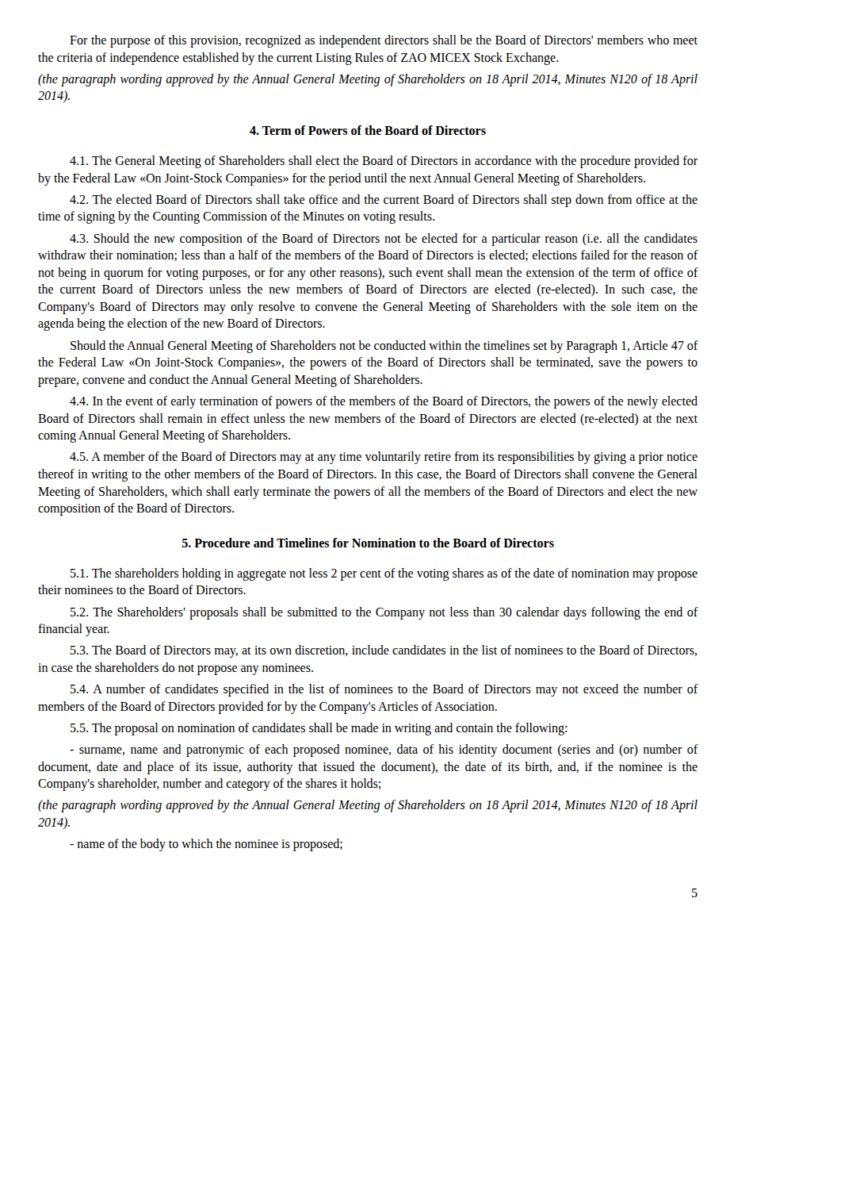For the purpose of this provision, recognized as independent directors shall be the Board of Directors' members who meet the criteria of independence established by the current Listing Rules of ZAO MICEX Stock Exchange.
(the paragraph wording approved by the Annual General Meeting of Shareholders on 18 April 2014, Minutes N120 of 18 April 2014).
4. Term of Powers of the Board of Directors
4.1. The General Meeting of Shareholders shall elect the Board of Directors in accordance with the procedure provided for by the Federal Law «On Joint-Stock Companies» for the period until the next Annual General Meeting of Shareholders.
4.2. The elected Board of Directors shall take office and the current Board of Directors shall step down from office at the time of signing by the Counting Commission of the Minutes on voting results.
4.3. Should the new composition of the Board of Directors not be elected for a particular reason (i.e. all the candidates withdraw their nomination; less than a half of the members of the Board of Directors is elected; elections failed for the reason of not being in quorum for voting purposes, or for any other reasons), such event shall mean the extension of the term of office of the current Board of Directors unless the new members of Board of Directors are elected (re-elected). In such case, the Company's Board of Directors may only resolve to convene the General Meeting of Shareholders with the sole item on the agenda being the election of the new Board of Directors.
Should the Annual General Meeting of Shareholders not be conducted within the timelines set by Paragraph 1, Article 47 of the Federal Law «On Joint-Stock Companies», the powers of the Board of Directors shall be terminated, save the powers to prepare, convene and conduct the Annual General Meeting of Shareholders.
4.4. In the event of early termination of powers of the members of the Board of Directors, the powers of the newly elected Board of Directors shall remain in effect unless the new members of the Board of Directors are elected (re-elected) at the next coming Annual General Meeting of Shareholders.
4.5. A member of the Board of Directors may at any time voluntarily retire from its responsibilities by giving a prior notice thereof in writing to the other members of the Board of Directors. In this case, the Board of Directors shall convene the General Meeting of Shareholders, which shall early terminate the powers of all the members of the Board of Directors and elect the new composition of the Board of Directors.
5. Procedure and Timelines for Nomination to the Board of Directors
5.1. The shareholders holding in aggregate not less 2 per cent of the voting shares as of the date of nomination may propose their nominees to the Board of Directors.
5.2. The Shareholders' proposals shall be submitted to the Company not less than 30 calendar days following the end of financial year.
5.3. The Board of Directors may, at its own discretion, include candidates in the list of nominees to the Board of Directors, in case the shareholders do not propose any nominees.
5.4. A number of candidates specified in the list of nominees to the Board of Directors may not exceed the number of members of the Board of Directors provided for by the Company's Articles of Association.
5.5. The proposal on nomination of candidates shall be made in writing and contain the following:
- surname, name and patronymic of each proposed nominee, data of his identity document (series and (or) number of document, date and place of its issue, authority that issued the document), the date of its birth, and, if the nominee is the Company's shareholder, number and category of the shares it holds;
(the paragraph wording approved by the Annual General Meeting of Shareholders on 18 April 2014, Minutes N120 of 18 April 2014).
- name of the body to which the nominee is proposed;
5